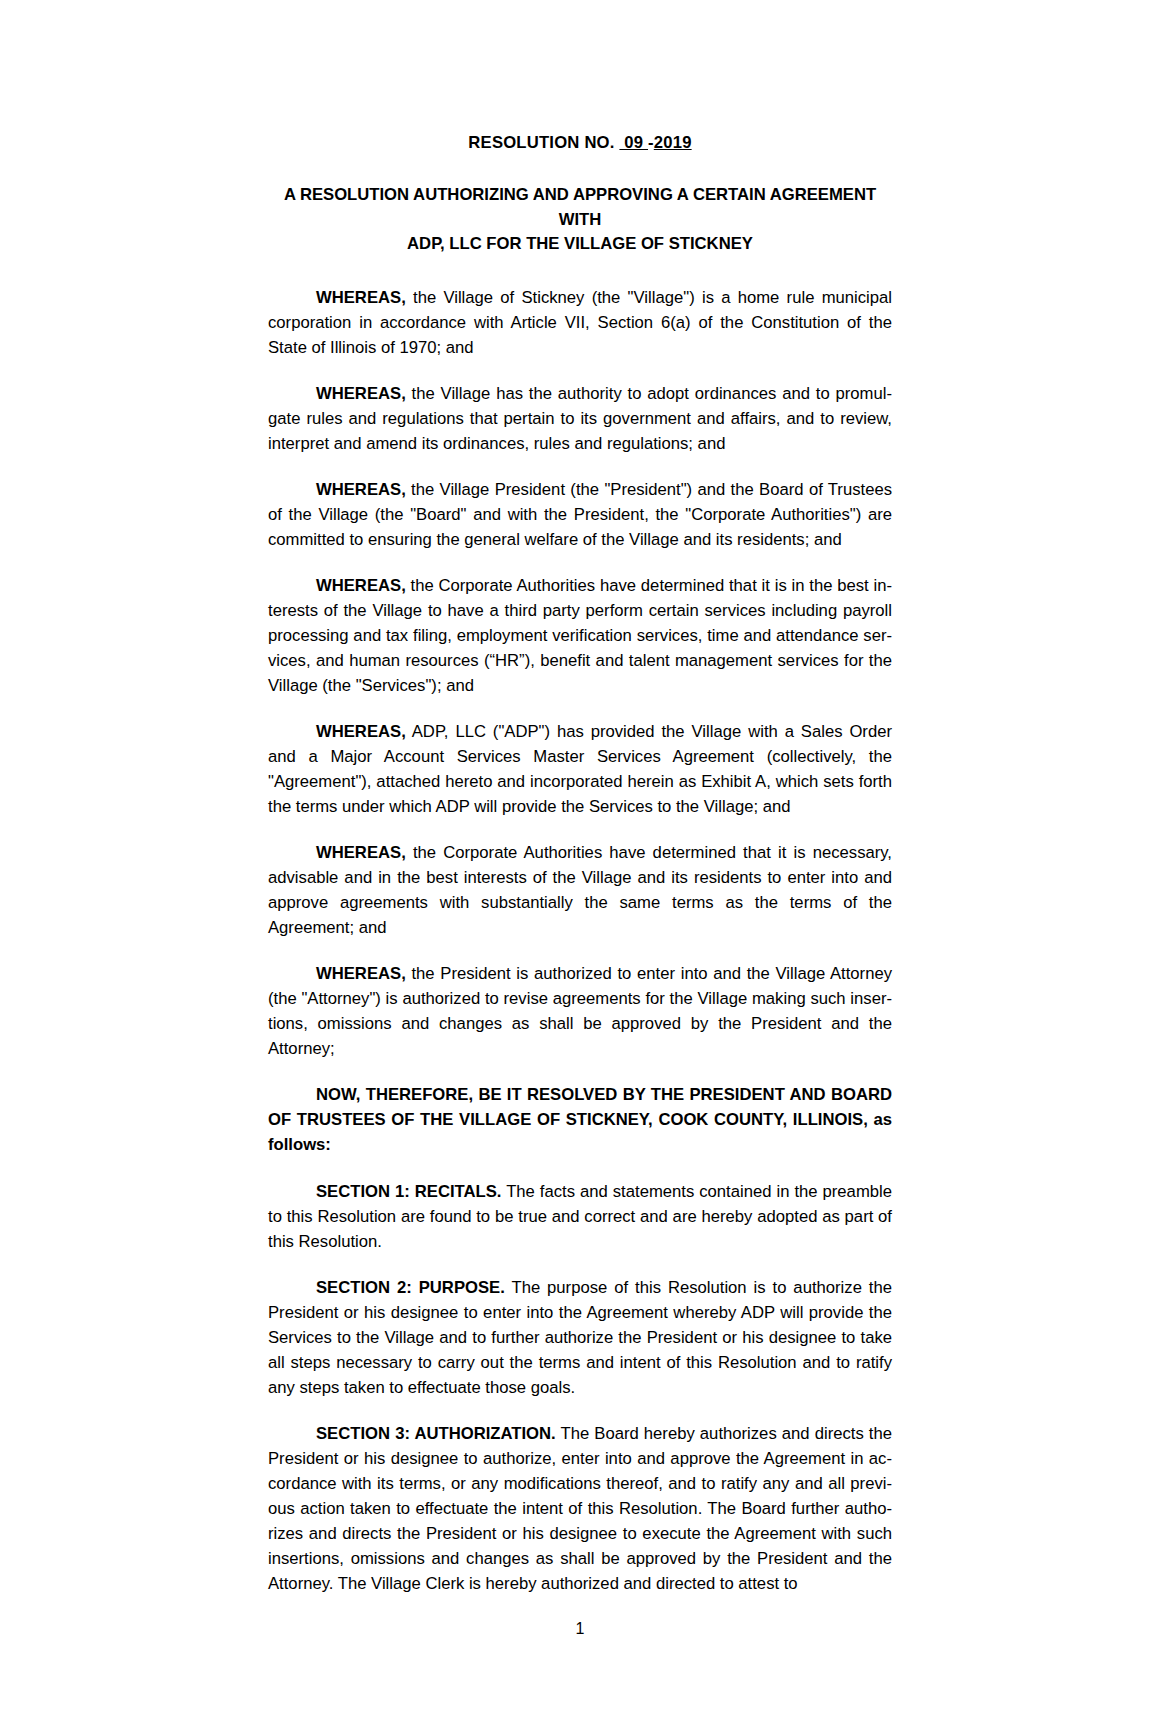RESOLUTION NO. 09 -2019
A Resolution Authorizing and Approving a Certain Agreement with
ADP, LLC for the Village of Stickney
WHEREAS, the Village of Stickney (the "Village") is a home rule municipal corporation in accordance with Article VII, Section 6(a) of the Constitution of the State of Illinois of 1970; and
WHEREAS, the Village has the authority to adopt ordinances and to promulgate rules and regulations that pertain to its government and affairs, and to review, interpret and amend its ordinances, rules and regulations; and
WHEREAS, the Village President (the "President") and the Board of Trustees of the Village (the "Board" and with the President, the "Corporate Authorities") are committed to ensuring the general welfare of the Village and its residents; and
WHEREAS, the Corporate Authorities have determined that it is in the best interests of the Village to have a third party perform certain services including payroll processing and tax filing, employment verification services, time and attendance services, and human resources (“HR”), benefit and talent management services for the Village (the "Services"); and
WHEREAS, ADP, LLC ("ADP") has provided the Village with a Sales Order and a Major Account Services Master Services Agreement (collectively, the "Agreement"), attached hereto and incorporated herein as Exhibit A, which sets forth the terms under which ADP will provide the Services to the Village; and
WHEREAS, the Corporate Authorities have determined that it is necessary, advisable and in the best interests of the Village and its residents to enter into and approve agreements with substantially the same terms as the terms of the Agreement; and
WHEREAS, the President is authorized to enter into and the Village Attorney (the "Attorney") is authorized to revise agreements for the Village making such insertions, omissions and changes as shall be approved by the President and the Attorney;
NOW, THEREFORE, BE IT RESOLVED BY THE PRESIDENT AND BOARD OF TRUSTEES OF THE VILLAGE OF STICKNEY, COOK COUNTY, ILLINOIS, as follows:
SECTION 1: RECITALS. The facts and statements contained in the preamble to this Resolution are found to be true and correct and are hereby adopted as part of this Resolution.
SECTION 2: PURPOSE. The purpose of this Resolution is to authorize the President or his designee to enter into the Agreement whereby ADP will provide the Services to the Village and to further authorize the President or his designee to take all steps necessary to carry out the terms and intent of this Resolution and to ratify any steps taken to effectuate those goals.
SECTION 3: AUTHORIZATION. The Board hereby authorizes and directs the President or his designee to authorize, enter into and approve the Agreement in accordance with its terms, or any modifications thereof, and to ratify any and all previous action taken to effectuate the intent of this Resolution. The Board further authorizes and directs the President or his designee to execute the Agreement with such insertions, omissions and changes as shall be approved by the President and the Attorney. The Village Clerk is hereby authorized and directed to attest to
1